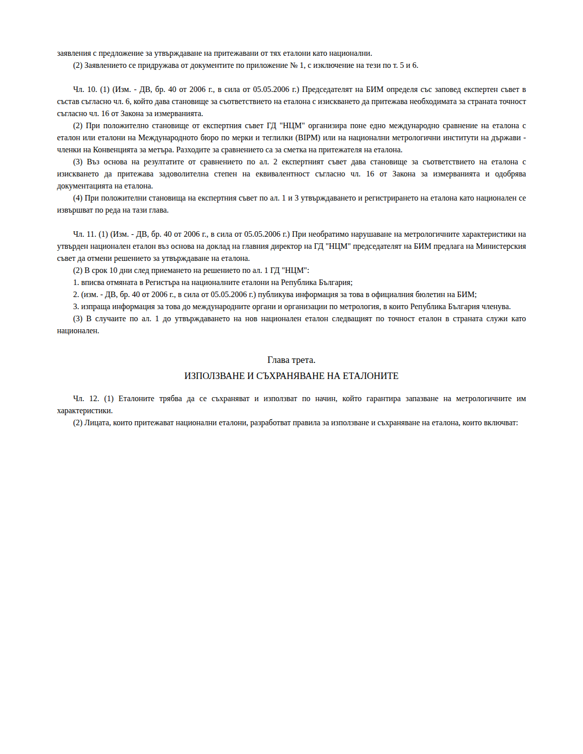заявления с предложение за утвърждаване на притежавани от тях еталони като национални.
(2) Заявлението се придружава от документите по приложение № 1, с изключение на тези по т. 5 и 6.
Чл. 10. (1) (Изм. - ДВ, бр. 40 от 2006 г., в сила от 05.05.2006 г.) Председателят на БИМ определя със заповед експертен съвет в състав съгласно чл. 6, който дава становище за съответствието на еталона с изискването да притежава необходимата за страната точност съгласно чл. 16 от Закона за измерванията.
(2) При положително становище от експертния съвет ГД "НЦМ" организира поне едно международно сравнение на еталона с еталон или еталони на Международното бюро по мерки и теглилки (BIPM) или на национални метрологични институти на държави - членки на Конвенцията за метъра. Разходите за сравнението са за сметка на притежателя на еталона.
(3) Въз основа на резултатите от сравнението по ал. 2 експертният съвет дава становище за съответствието на еталона с изискването да притежава задоволителна степен на еквивалентност съгласно чл. 16 от Закона за измерванията и одобрява документацията на еталона.
(4) При положителни становища на експертния съвет по ал. 1 и 3 утвърждаването и регистрирането на еталона като национален се извършват по реда на тази глава.
Чл. 11. (1) (Изм. - ДВ, бр. 40 от 2006 г., в сила от 05.05.2006 г.) При необратимо нарушаване на метрологичните характеристики на утвърден национален еталон въз основа на доклад на главния директор на ГД "НЦМ" председателят на БИМ предлага на Министерския съвет да отмени решението за утвърждаване на еталона.
(2) В срок 10 дни след приемането на решението по ал. 1 ГД "НЦМ":
1. вписва отмяната в Регистъра на националните еталони на Република България;
2. (изм. - ДВ, бр. 40 от 2006 г., в сила от 05.05.2006 г.) публикува информация за това в официалния бюлетин на БИМ;
3. изпраща информация за това до международните органи и организации по метрология, в които Република България членува.
(3) В случаите по ал. 1 до утвърждаването на нов национален еталон следващият по точност еталон в страната служи като национален.
Глава трета.
ИЗПОЛЗВАНЕ И СЪХРАНЯВАНЕ НА ЕТАЛОНИТЕ
Чл. 12. (1) Еталоните трябва да се съхраняват и използват по начин, който гарантира запазване на метрологичните им характеристики.
(2) Лицата, които притежават национални еталони, разработват правила за използване и съхраняване на еталона, които включват: